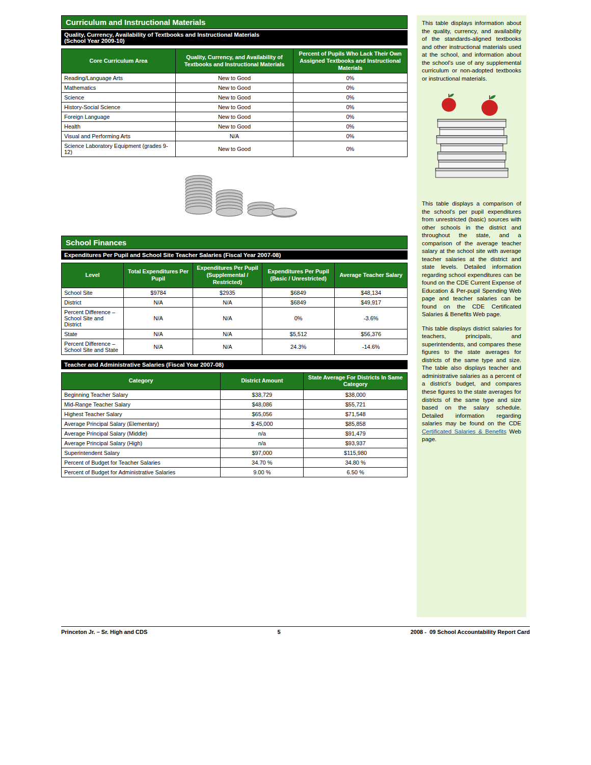Curriculum and Instructional Materials
Quality, Currency, Availability of Textbooks and Instructional Materials
(School Year 2009-10)
| Core Curriculum Area | Quality, Currency, and Availability of Textbooks and Instructional Materials | Percent of Pupils Who Lack Their Own Assigned Textbooks and Instructional Materials |
| --- | --- | --- |
| Reading/Language Arts | New to Good | 0% |
| Mathematics | New to Good | 0% |
| Science | New to Good | 0% |
| History-Social Science | New to Good | 0% |
| Foreign Language | New to Good | 0% |
| Health | New to Good | 0% |
| Visual and Performing Arts | N/A | 0% |
| Science Laboratory Equipment (grades 9-12) | New to Good | 0% |
School Finances
Expenditures Per Pupil and School Site Teacher Salaries (Fiscal Year 2007-08)
| Level | Total Expenditures Per Pupil | Expenditures Per Pupil (Supplemental / Restricted) | Expenditures Per Pupil (Basic / Unrestricted) | Average Teacher Salary |
| --- | --- | --- | --- | --- |
| School Site | $9784 | $2935 | $6849 | $48,134 |
| District | N/A | N/A | $6849 | $49,917 |
| Percent Difference – School Site and District | N/A | N/A | 0% | -3.6% |
| State | N/A | N/A | $5,512 | $56,376 |
| Percent Difference – School Site and State | N/A | N/A | 24.3% | -14.6% |
Teacher and Administrative Salaries (Fiscal Year 2007-08)
| Category | District Amount | State Average For Districts In Same Category |
| --- | --- | --- |
| Beginning Teacher Salary | $38,729 | $38,000 |
| Mid-Range Teacher Salary | $48,086 | $55,721 |
| Highest Teacher Salary | $65,056 | $71,548 |
| Average Principal Salary (Elementary) | $ 45,000 | $85,858 |
| Average Principal Salary (Middle) | n/a | $91,479 |
| Average Principal Salary (High) | n/a | $93,937 |
| Superintendent Salary | $97,000 | $115,980 |
| Percent of Budget for Teacher Salaries | 34.70 % | 34.80 % |
| Percent of Budget for Administrative Salaries | 9.00 % | 6.50 % |
This table displays information about the quality, currency, and availability of the standards-aligned textbooks and other instructional materials used at the school, and information about the school's use of any supplemental curriculum or non-adopted textbooks or instructional materials.
This table displays a comparison of the school's per pupil expenditures from unrestricted (basic) sources with other schools in the district and throughout the state, and a comparison of the average teacher salary at the school site with average teacher salaries at the district and state levels. Detailed information regarding school expenditures can be found on the CDE Current Expense of Education & Per-pupil Spending Web page and teacher salaries can be found on the CDE Certificated Salaries & Benefits Web page.
This table displays district salaries for teachers, principals, and superintendents, and compares these figures to the state averages for districts of the same type and size. The table also displays teacher and administrative salaries as a percent of a district's budget, and compares these figures to the state averages for districts of the same type and size based on the salary schedule. Detailed information regarding salaries may be found on the CDE Certificated Salaries & Benefits Web page.
Princeton Jr. – Sr. High and CDS
5
2008 - 09 School Accountability Report Card